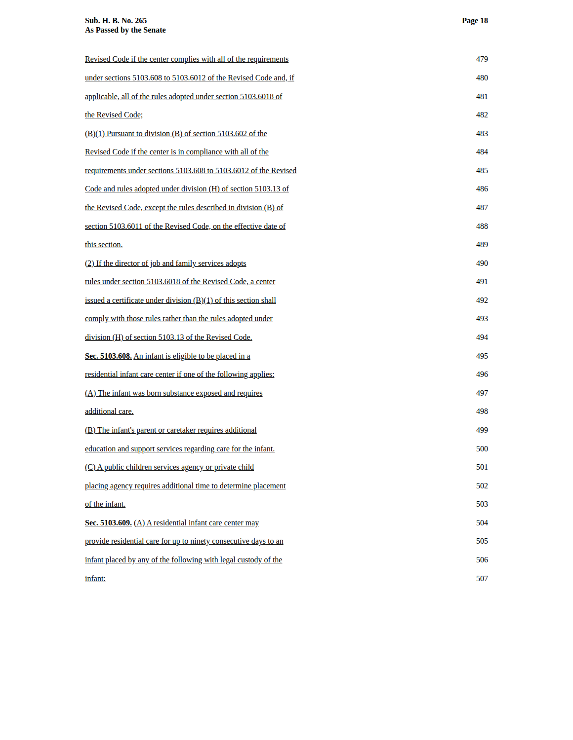Sub. H. B. No. 265 As Passed by the Senate
Page 18
Revised Code if the center complies with all of the requirements 479
under sections 5103.608 to 5103.6012 of the Revised Code and, if 480
applicable, all of the rules adopted under section 5103.6018 of 481
the Revised Code; 482
(B)(1) Pursuant to division (B) of section 5103.602 of the 483
Revised Code if the center is in compliance with all of the 484
requirements under sections 5103.608 to 5103.6012 of the Revised 485
Code and rules adopted under division (H) of section 5103.13 of 486
the Revised Code, except the rules described in division (B) of 487
section 5103.6011 of the Revised Code, on the effective date of 488
this section. 489
(2) If the director of job and family services adopts 490
rules under section 5103.6018 of the Revised Code, a center 491
issued a certificate under division (B)(1) of this section shall 492
comply with those rules rather than the rules adopted under 493
division (H) of section 5103.13 of the Revised Code. 494
Sec. 5103.608. An infant is eligible to be placed in a 495
residential infant care center if one of the following applies: 496
(A) The infant was born substance exposed and requires 497
additional care. 498
(B) The infant's parent or caretaker requires additional 499
education and support services regarding care for the infant. 500
(C) A public children services agency or private child 501
placing agency requires additional time to determine placement 502
of the infant. 503
Sec. 5103.609. (A) A residential infant care center may 504
provide residential care for up to ninety consecutive days to an 505
infant placed by any of the following with legal custody of the 506
infant: 507